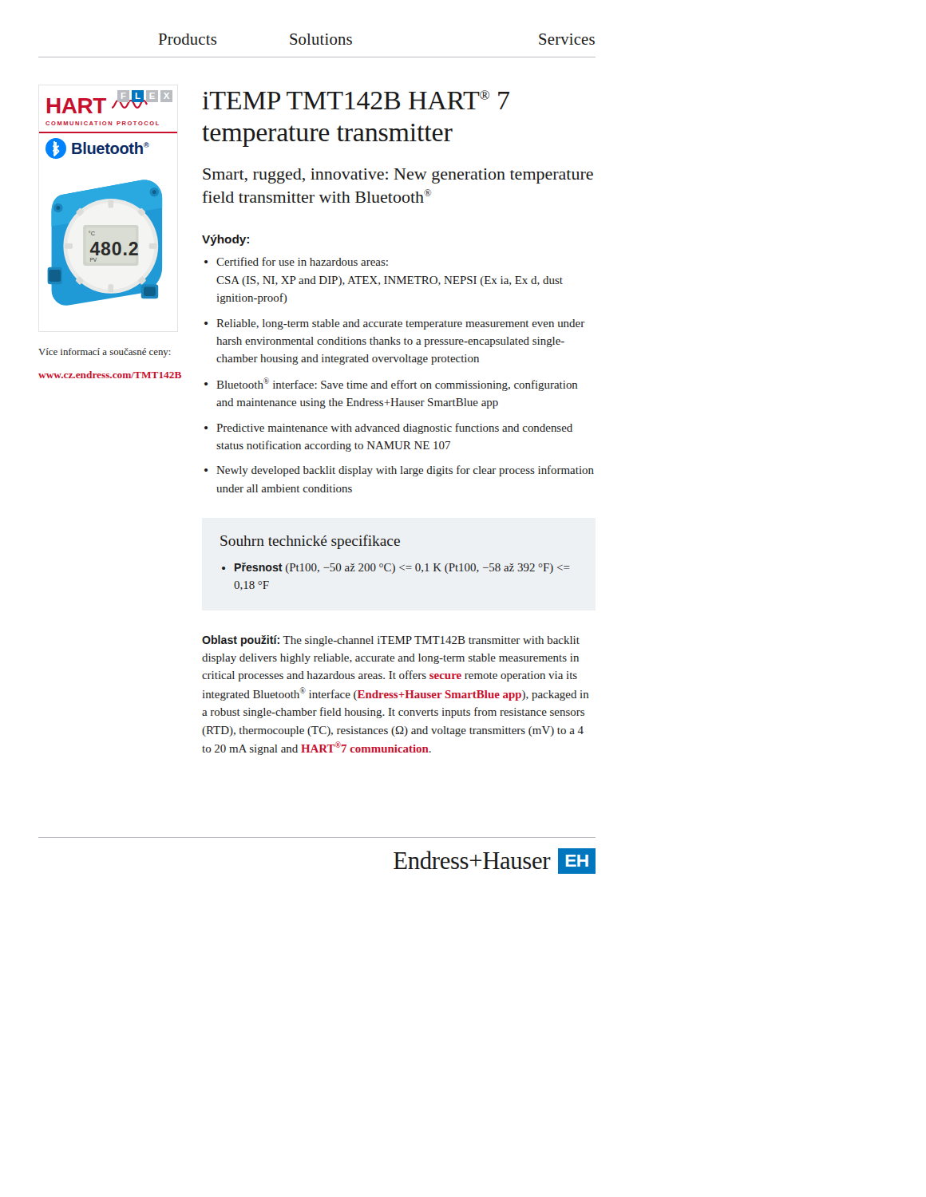Products Solutions Services
FLEX
HART
COMMUNICATION PROTOCOL
Bluetooth®
°C 480.2 PV
Více informací a současné ceny: www.cz.endress.com/TMT142B
iTEMP TMT142B HART® 7 temperature transmitter
Smart, rugged, innovative: New generation temperature field transmitter with Bluetooth®
Výhody:
Certified for use in hazardous areas:
CSA (IS, NI, XP and DIP), ATEX, INMETRO, NEPSI (Ex ia, Ex d, dust ignition-proof)
Reliable, long-term stable and accurate temperature measurement even under harsh environmental conditions thanks to a pressure-encapsulated single-chamber housing and integrated overvoltage protection
Bluetooth® interface: Save time and effort on commissioning, configuration and maintenance using the Endress+Hauser SmartBlue app
Predictive maintenance with advanced diagnostic functions and condensed status notification according to NAMUR NE 107
Newly developed backlit display with large digits for clear process information under all ambient conditions
Souhrn technické specifikace
Přesnost (Pt100, −50 až 200 °C) <= 0,1 K (Pt100, −58 až 392 °F) <= 0,18 °F
Oblast použití: The single-channel iTEMP TMT142B transmitter with backlit display delivers highly reliable, accurate and long-term stable measurements in critical processes and hazardous areas. It offers secure remote operation via its integrated Bluetooth® interface (Endress+Hauser SmartBlue app), packaged in a robust single-chamber field housing. It converts inputs from resistance sensors (RTD), thermocouple (TC), resistances (Ω) and voltage transmitters (mV) to a 4 to 20 mA signal and HART®7 communication.
Endress+Hauser EH